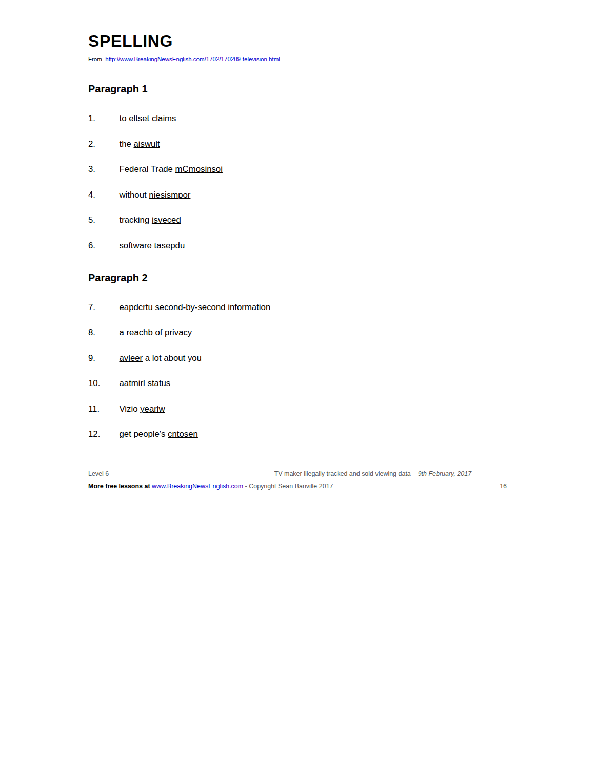SPELLING
From http://www.BreakingNewsEnglish.com/1702/170209-television.html
Paragraph 1
1. to eltset claims
2. the aiswult
3. Federal Trade mCmosinsoi
4. without niesismpor
5. tracking isveced
6. software tasepdu
Paragraph 2
7. eapdcrtu second-by-second information
8. a reachb of privacy
9. avleer a lot about you
10. aatmirl status
11. Vizio yearlw
12. get people's cntosen
Level 6
TV maker illegally tracked and sold viewing data – 9th February, 2017
More free lessons at www.BreakingNewsEnglish.com - Copyright Sean Banville 2017
16